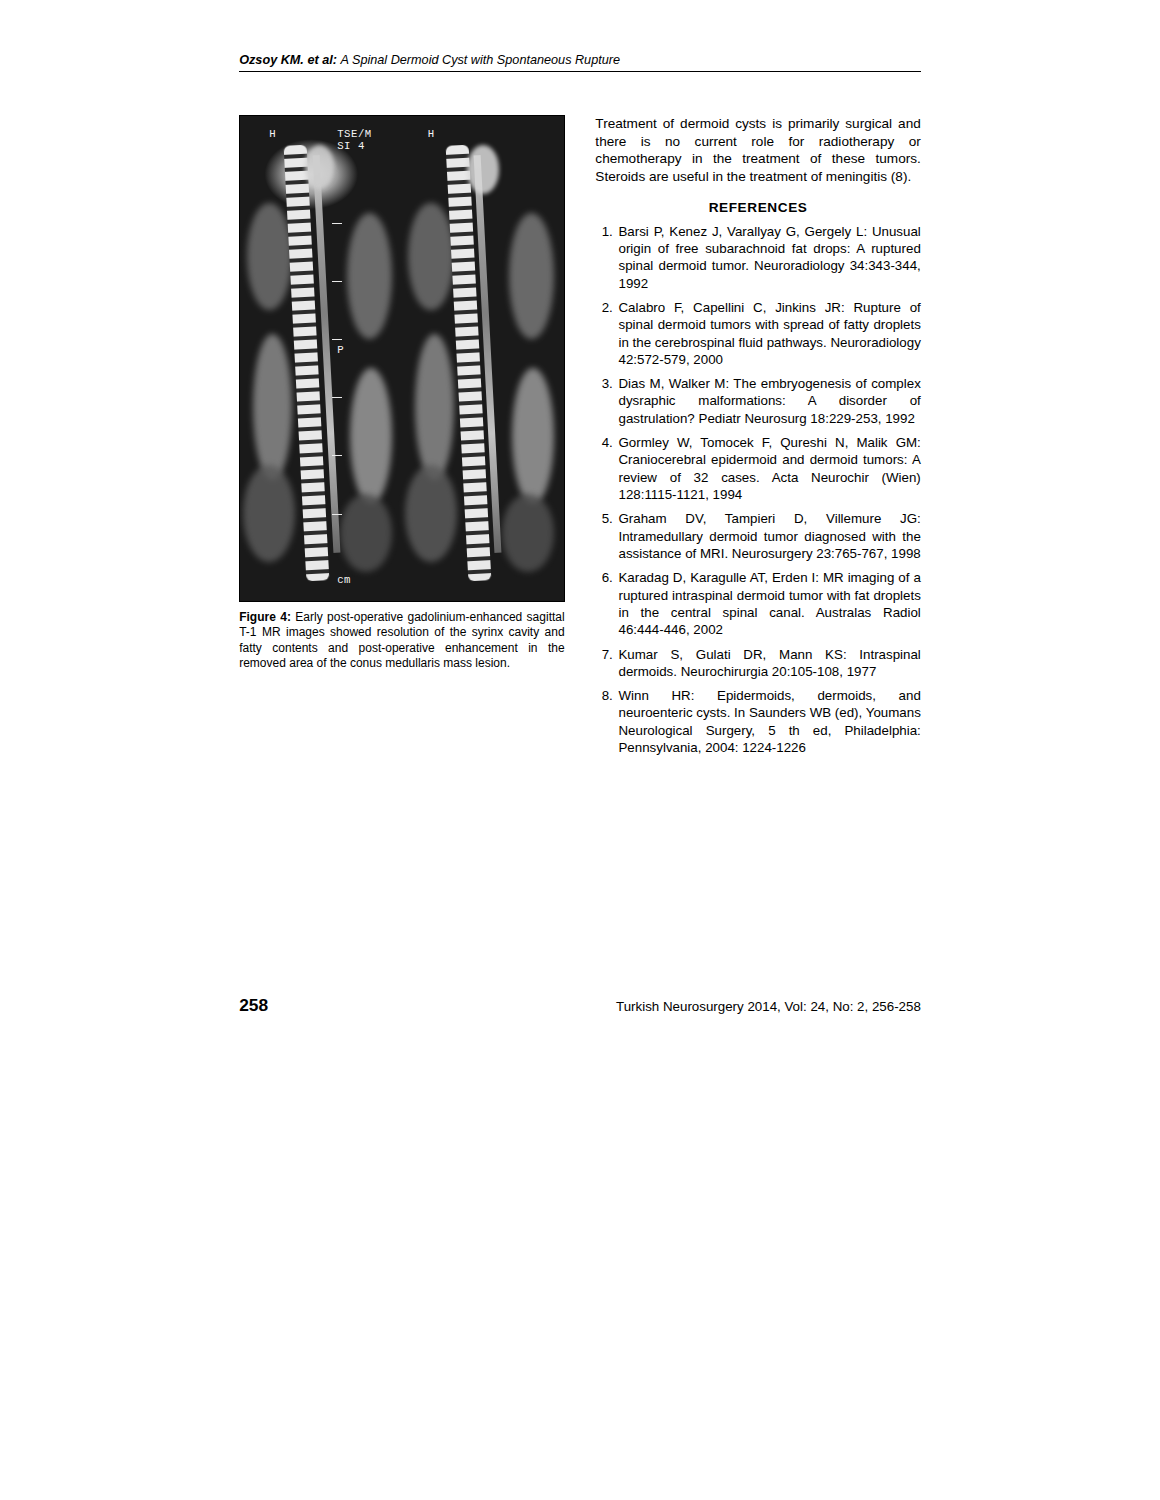Ozsoy KM. et al: A Spinal Dermoid Cyst with Spontaneous Rupture
H
H
TSE/M
SI 4
P
cm
Figure 4: Early post-operative gadolinium-enhanced sagittal T-1 MR images showed resolution of the syrinx cavity and fatty contents and post-operative enhancement in the removed area of the conus medullaris mass lesion.
Treatment of dermoid cysts is primarily surgical and there is no current role for radiotherapy or chemotherapy in the treatment of these tumors. Steroids are useful in the treatment of meningitis (8).
REFERENCES
Barsi P, Kenez J, Varallyay G, Gergely L: Unusual origin of free subarachnoid fat drops: A ruptured spinal dermoid tumor. Neuroradiology 34:343-344, 1992
Calabro F, Capellini C, Jinkins JR: Rupture of spinal dermoid tumors with spread of fatty droplets in the cerebrospinal fluid pathways. Neuroradiology 42:572-579, 2000
Dias M, Walker M: The embryogenesis of complex dysraphic malformations: A disorder of gastrulation? Pediatr Neurosurg 18:229-253, 1992
Gormley W, Tomocek F, Qureshi N, Malik GM: Craniocerebral epidermoid and dermoid tumors: A review of 32 cases. Acta Neurochir (Wien) 128:1115-1121, 1994
Graham DV, Tampieri D, Villemure JG: Intramedullary dermoid tumor diagnosed with the assistance of MRI. Neurosurgery 23:765-767, 1998
Karadag D, Karagulle AT, Erden I: MR imaging of a ruptured intraspinal dermoid tumor with fat droplets in the central spinal canal. Australas Radiol 46:444-446, 2002
Kumar S, Gulati DR, Mann KS: Intraspinal dermoids. Neurochirurgia 20:105-108, 1977
Winn HR: Epidermoids, dermoids, and neuroenteric cysts. In Saunders WB (ed), Youmans Neurological Surgery, 5 th ed, Philadelphia: Pennsylvania, 2004: 1224-1226
258
Turkish Neurosurgery 2014, Vol: 24, No: 2, 256-258